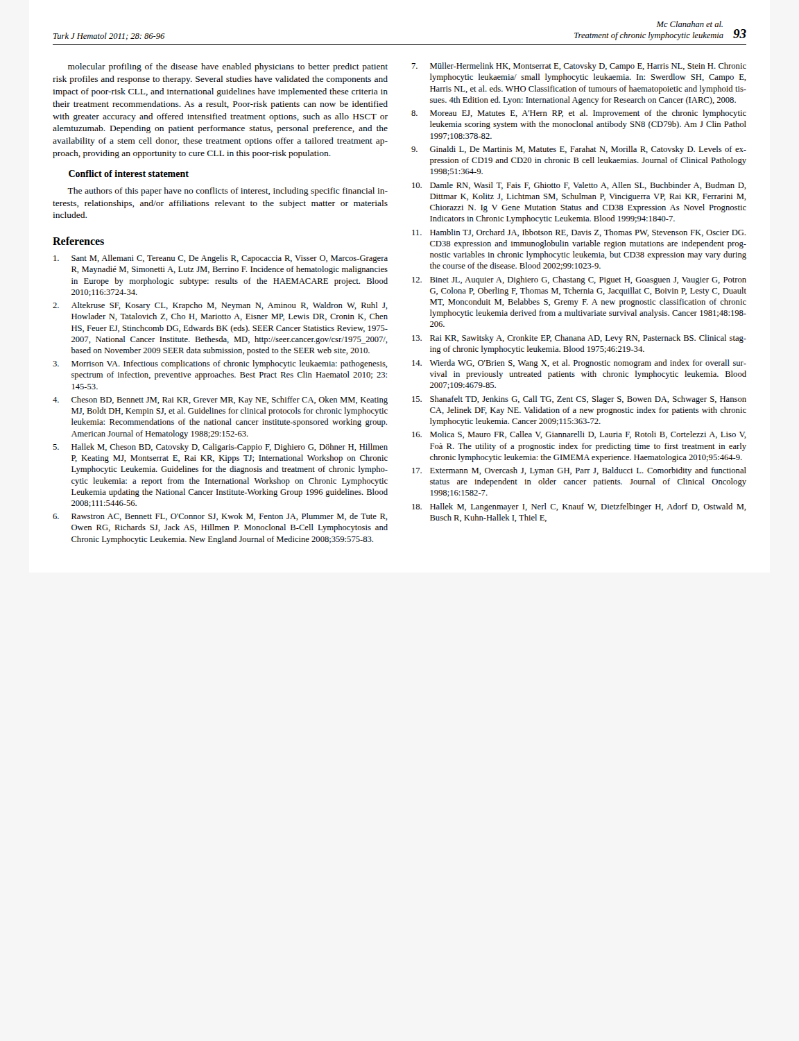Turk J Hematol 2011; 28: 86-96
Mc Clanahan et al.
Treatment of chronic lymphocytic leukemia 93
molecular profiling of the disease have enabled physicians to better predict patient risk profiles and response to therapy. Several studies have validated the components and impact of poor-risk CLL, and international guidelines have implemented these criteria in their treatment recommendations. As a result, Poor-risk patients can now be identified with greater accuracy and offered intensified treatment options, such as allo HSCT or alemtuzumab. Depending on patient performance status, personal preference, and the availability of a stem cell donor, these treatment options offer a tailored treatment approach, providing an opportunity to cure CLL in this poor-risk population.
Conflict of interest statement
The authors of this paper have no conflicts of interest, including specific financial interests, relationships, and/or affiliations relevant to the subject matter or materials included.
References
Sant M, Allemani C, Tereanu C, De Angelis R, Capocaccia R, Visser O, Marcos-Gragera R, Maynadié M, Simonetti A, Lutz JM, Berrino F. Incidence of hematologic malignancies in Europe by morphologic subtype: results of the HAEMACARE project. Blood 2010;116:3724-34.
Altekruse SF, Kosary CL, Krapcho M, Neyman N, Aminou R, Waldron W, Ruhl J, Howlader N, Tatalovich Z, Cho H, Mariotto A, Eisner MP, Lewis DR, Cronin K, Chen HS, Feuer EJ, Stinchcomb DG, Edwards BK (eds). SEER Cancer Statistics Review, 1975-2007, National Cancer Institute. Bethesda, MD, http://seer.cancer.gov/csr/1975_2007/, based on November 2009 SEER data submission, posted to the SEER web site, 2010.
Morrison VA. Infectious complications of chronic lymphocytic leukaemia: pathogenesis, spectrum of infection, preventive approaches. Best Pract Res Clin Haematol 2010; 23: 145-53.
Cheson BD, Bennett JM, Rai KR, Grever MR, Kay NE, Schiffer CA, Oken MM, Keating MJ, Boldt DH, Kempin SJ, et al. Guidelines for clinical protocols for chronic lymphocytic leukemia: Recommendations of the national cancer institute-sponsored working group. American Journal of Hematology 1988;29:152-63.
Hallek M, Cheson BD, Catovsky D, Caligaris-Cappio F, Dighiero G, Döhner H, Hillmen P, Keating MJ, Montserrat E, Rai KR, Kipps TJ; International Workshop on Chronic Lymphocytic Leukemia. Guidelines for the diagnosis and treatment of chronic lymphocytic leukemia: a report from the International Workshop on Chronic Lymphocytic Leukemia updating the National Cancer Institute-Working Group 1996 guidelines. Blood 2008;111:5446-56.
Rawstron AC, Bennett FL, O'Connor SJ, Kwok M, Fenton JA, Plummer M, de Tute R, Owen RG, Richards SJ, Jack AS, Hillmen P. Monoclonal B-Cell Lymphocytosis and Chronic Lymphocytic Leukemia. New England Journal of Medicine 2008;359:575-83.
Müller-Hermelink HK, Montserrat E, Catovsky D, Campo E, Harris NL, Stein H. Chronic lymphocytic leukaemia/ small lymphocytic leukaemia. In: Swerdlow SH, Campo E, Harris NL, et al. eds. WHO Classification of tumours of haematopoietic and lymphoid tissues. 4th Edition ed. Lyon: International Agency for Research on Cancer (IARC), 2008.
Moreau EJ, Matutes E, A'Hern RP, et al. Improvement of the chronic lymphocytic leukemia scoring system with the monoclonal antibody SN8 (CD79b). Am J Clin Pathol 1997;108:378-82.
Ginaldi L, De Martinis M, Matutes E, Farahat N, Morilla R, Catovsky D. Levels of expression of CD19 and CD20 in chronic B cell leukaemias. Journal of Clinical Pathology 1998;51:364-9.
Damle RN, Wasil T, Fais F, Ghiotto F, Valetto A, Allen SL, Buchbinder A, Budman D, Dittmar K, Kolitz J, Lichtman SM, Schulman P, Vinciguerra VP, Rai KR, Ferrarini M, Chiorazzi N. Ig V Gene Mutation Status and CD38 Expression As Novel Prognostic Indicators in Chronic Lymphocytic Leukemia. Blood 1999;94:1840-7.
Hamblin TJ, Orchard JA, Ibbotson RE, Davis Z, Thomas PW, Stevenson FK, Oscier DG. CD38 expression and immunoglobulin variable region mutations are independent prognostic variables in chronic lymphocytic leukemia, but CD38 expression may vary during the course of the disease. Blood 2002;99:1023-9.
Binet JL, Auquier A, Dighiero G, Chastang C, Piguet H, Goasguen J, Vaugier G, Potron G, Colona P, Oberling F, Thomas M, Tchernia G, Jacquillat C, Boivin P, Lesty C, Duault MT, Monconduit M, Belabbes S, Gremy F. A new prognostic classification of chronic lymphocytic leukemia derived from a multivariate survival analysis. Cancer 1981;48:198-206.
Rai KR, Sawitsky A, Cronkite EP, Chanana AD, Levy RN, Pasternack BS. Clinical staging of chronic lymphocytic leukemia. Blood 1975;46:219-34.
Wierda WG, O'Brien S, Wang X, et al. Prognostic nomogram and index for overall survival in previously untreated patients with chronic lymphocytic leukemia. Blood 2007;109:4679-85.
Shanafelt TD, Jenkins G, Call TG, Zent CS, Slager S, Bowen DA, Schwager S, Hanson CA, Jelinek DF, Kay NE. Validation of a new prognostic index for patients with chronic lymphocytic leukemia. Cancer 2009;115:363-72.
Molica S, Mauro FR, Callea V, Giannarelli D, Lauria F, Rotoli B, Cortelezzi A, Liso V, Foà R. The utility of a prognostic index for predicting time to first treatment in early chronic lymphocytic leukemia: the GIMEMA experience. Haematologica 2010;95:464-9.
Extermann M, Overcash J, Lyman GH, Parr J, Balducci L. Comorbidity and functional status are independent in older cancer patients. Journal of Clinical Oncology 1998;16:1582-7.
Hallek M, Langenmayer I, Nerl C, Knauf W, Dietzfelbinger H, Adorf D, Ostwald M, Busch R, Kuhn-Hallek I, Thiel E,